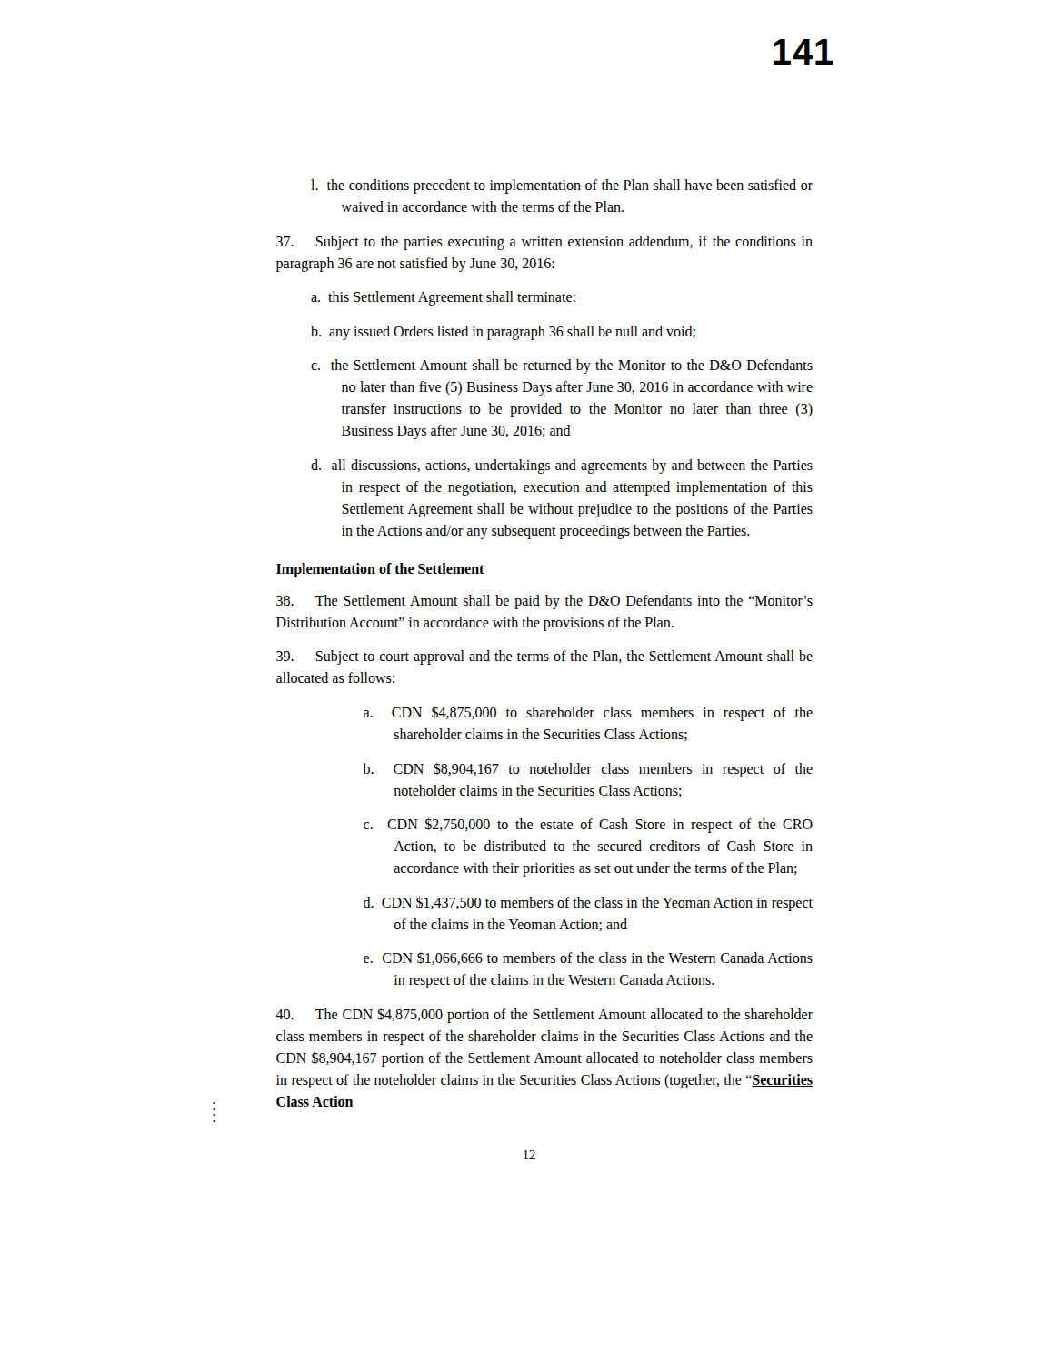141
l. the conditions precedent to implementation of the Plan shall have been satisfied or waived in accordance with the terms of the Plan.
37. Subject to the parties executing a written extension addendum, if the conditions in paragraph 36 are not satisfied by June 30, 2016:
a. this Settlement Agreement shall terminate:
b. any issued Orders listed in paragraph 36 shall be null and void;
c. the Settlement Amount shall be returned by the Monitor to the D&O Defendants no later than five (5) Business Days after June 30, 2016 in accordance with wire transfer instructions to be provided to the Monitor no later than three (3) Business Days after June 30, 2016; and
d. all discussions, actions, undertakings and agreements by and between the Parties in respect of the negotiation, execution and attempted implementation of this Settlement Agreement shall be without prejudice to the positions of the Parties in the Actions and/or any subsequent proceedings between the Parties.
Implementation of the Settlement
38. The Settlement Amount shall be paid by the D&O Defendants into the “Monitor’s Distribution Account” in accordance with the provisions of the Plan.
39. Subject to court approval and the terms of the Plan, the Settlement Amount shall be allocated as follows:
a. CDN $4,875,000 to shareholder class members in respect of the shareholder claims in the Securities Class Actions;
b. CDN $8,904,167 to noteholder class members in respect of the noteholder claims in the Securities Class Actions;
c. CDN $2,750,000 to the estate of Cash Store in respect of the CRO Action, to be distributed to the secured creditors of Cash Store in accordance with their priorities as set out under the terms of the Plan;
d. CDN $1,437,500 to members of the class in the Yeoman Action in respect of the claims in the Yeoman Action; and
e. CDN $1,066,666 to members of the class in the Western Canada Actions in respect of the claims in the Western Canada Actions.
40. The CDN $4,875,000 portion of the Settlement Amount allocated to the shareholder class members in respect of the shareholder claims in the Securities Class Actions and the CDN $8,904,167 portion of the Settlement Amount allocated to noteholder class members in respect of the noteholder claims in the Securities Class Actions (together, the “Securities Class Action
. . . .
12